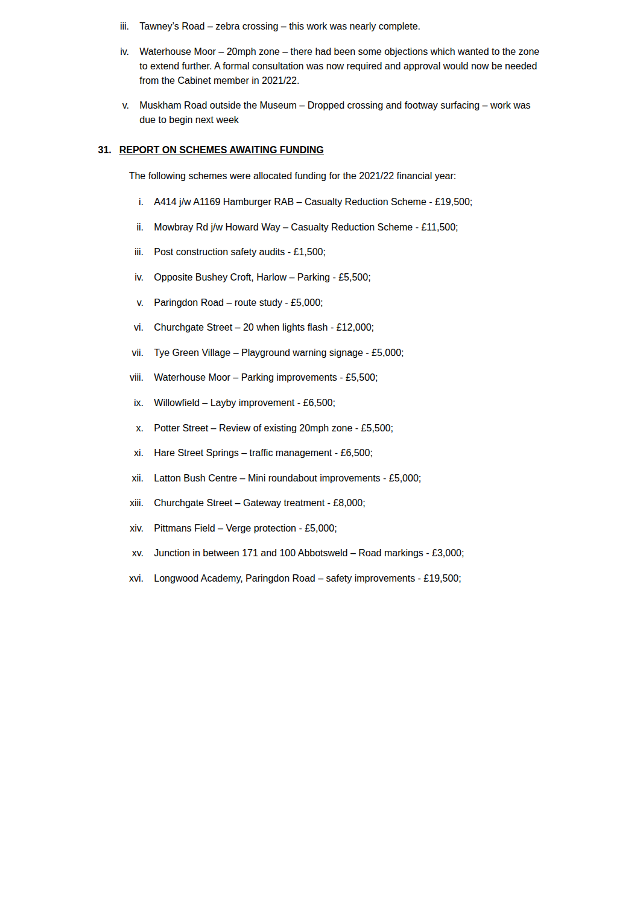Tawney’s Road – zebra crossing – this work was nearly complete.
Waterhouse Moor – 20mph zone – there had been some objections which wanted to the zone to extend further. A formal consultation was now required and approval would now be needed from the Cabinet member in 2021/22.
Muskham Road outside the Museum – Dropped crossing and footway surfacing – work was due to begin next week
31. REPORT ON SCHEMES AWAITING FUNDING
The following schemes were allocated funding for the 2021/22 financial year:
A414 j/w A1169 Hamburger RAB – Casualty Reduction Scheme - £19,500;
Mowbray Rd j/w Howard Way – Casualty Reduction Scheme - £11,500;
Post construction safety audits - £1,500;
Opposite Bushey Croft, Harlow – Parking - £5,500;
Paringdon Road – route study - £5,000;
Churchgate Street – 20 when lights flash - £12,000;
Tye Green Village – Playground warning signage - £5,000;
Waterhouse Moor – Parking improvements - £5,500;
Willowfield – Layby improvement - £6,500;
Potter Street – Review of existing 20mph zone - £5,500;
Hare Street Springs – traffic management - £6,500;
Latton Bush Centre – Mini roundabout improvements - £5,000;
Churchgate Street – Gateway treatment - £8,000;
Pittmans Field – Verge protection - £5,000;
Junction in between 171 and 100 Abbotsweld – Road markings - £3,000;
Longwood Academy, Paringdon Road – safety improvements - £19,500;